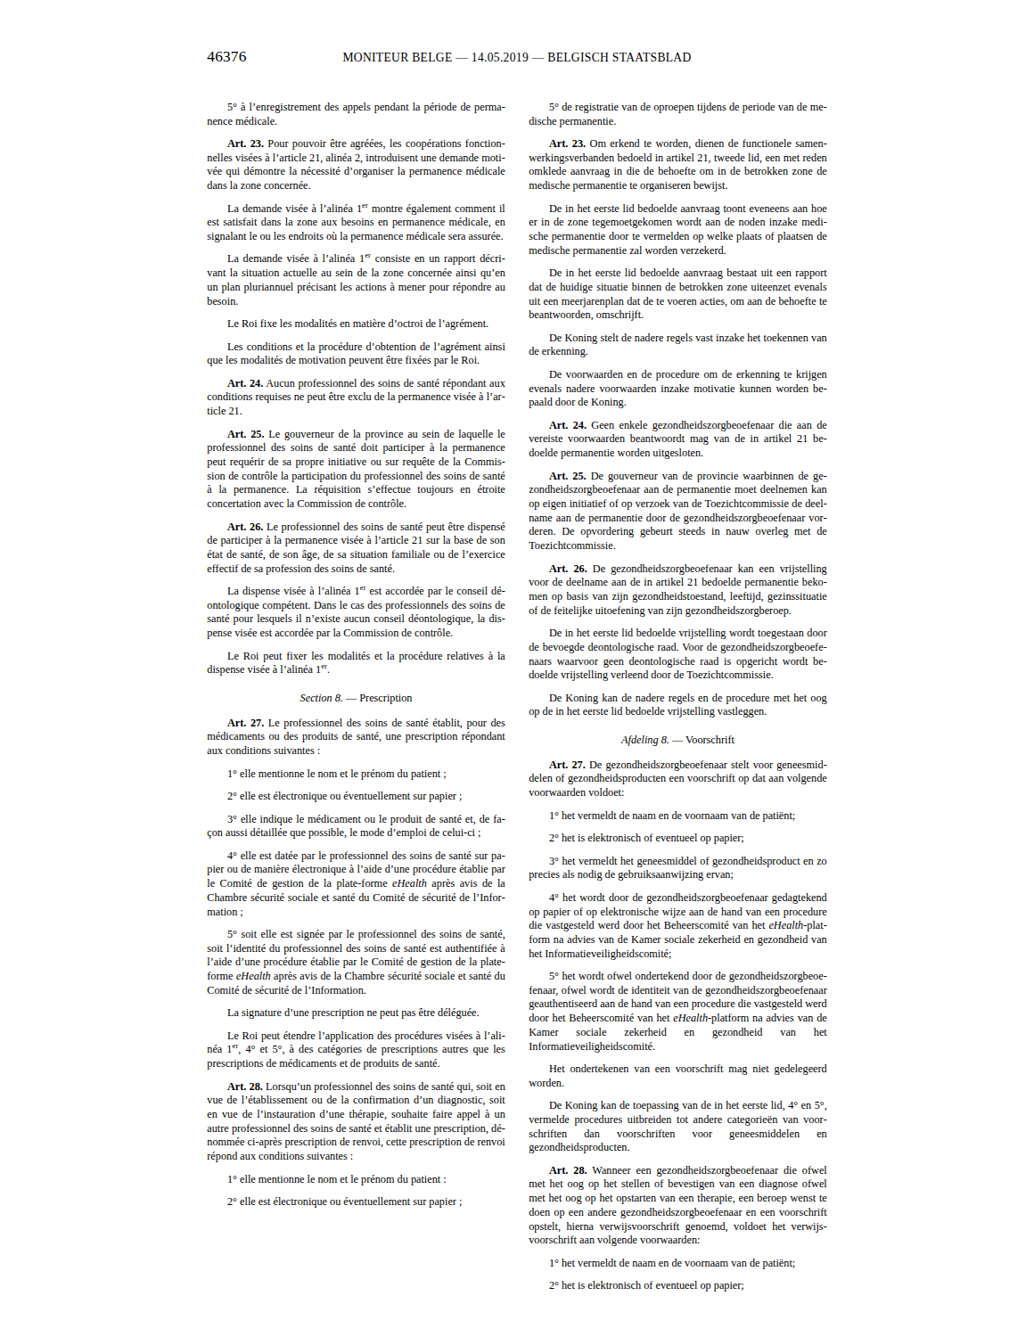46376
MONITEUR BELGE — 14.05.2019 — BELGISCH STAATSBLAD
5° à l’enregistrement des appels pendant la période de permanence médicale.
Art. 23. Pour pouvoir être agréées, les coopérations fonctionnelles visées à l’article 21, alinéa 2, introduisent une demande motivée qui démontre la nécessité d’organiser la permanence médicale dans la zone concernée.
La demande visée à l’alinéa 1er montre également comment il est satisfait dans la zone aux besoins en permanence médicale, en signalant le ou les endroits où la permanence médicale sera assurée.
La demande visée à l’alinéa 1er consiste en un rapport décrivant la situation actuelle au sein de la zone concernée ainsi qu’en un plan pluriannuel précisant les actions à mener pour répondre au besoin.
Le Roi fixe les modalités en matière d’octroi de l’agrément.
Les conditions et la procédure d’obtention de l’agrément ainsi que les modalités de motivation peuvent être fixées par le Roi.
Art. 24. Aucun professionnel des soins de santé répondant aux conditions requises ne peut être exclu de la permanence visée à l’article 21.
Art. 25. Le gouverneur de la province au sein de laquelle le professionnel des soins de santé doit participer à la permanence peut requérir de sa propre initiative ou sur requête de la Commission de contrôle la participation du professionnel des soins de santé à la permanence. La réquisition s’effectue toujours en étroite concertation avec la Commission de contrôle.
Art. 26. Le professionnel des soins de santé peut être dispensé de participer à la permanence visée à l’article 21 sur la base de son état de santé, de son âge, de sa situation familiale ou de l’exercice effectif de sa profession des soins de santé.
La dispense visée à l’alinéa 1er est accordée par le conseil déontologique compétent. Dans le cas des professionnels des soins de santé pour lesquels il n’existe aucun conseil déontologique, la dispense visée est accordée par la Commission de contrôle.
Le Roi peut fixer les modalités et la procédure relatives à la dispense visée à l’alinéa 1er.
Section 8. — Prescription
Art. 27. Le professionnel des soins de santé établit, pour des médicaments ou des produits de santé, une prescription répondant aux conditions suivantes :
1° elle mentionne le nom et le prénom du patient ;
2° elle est électronique ou éventuellement sur papier ;
3° elle indique le médicament ou le produit de santé et, de façon aussi détaillée que possible, le mode d’emploi de celui-ci ;
4° elle est datée par le professionnel des soins de santé sur papier ou de manière électronique à l’aide d’une procédure établie par le Comité de gestion de la plate-forme eHealth après avis de la Chambre sécurité sociale et santé du Comité de sécurité de l’Information ;
5° soit elle est signée par le professionnel des soins de santé, soit l’identité du professionnel des soins de santé est authentifiée à l’aide d’une procédure établie par le Comité de gestion de la plate-forme eHealth après avis de la Chambre sécurité sociale et santé du Comité de sécurité de l’Information.
La signature d’une prescription ne peut pas être déléguée.
Le Roi peut étendre l’application des procédures visées à l’alinéa 1er, 4° et 5°, à des catégories de prescriptions autres que les prescriptions de médicaments et de produits de santé.
Art. 28. Lorsqu’un professionnel des soins de santé qui, soit en vue de l’établissement ou de la confirmation d’un diagnostic, soit en vue de l’instauration d’une thérapie, souhaite faire appel à un autre professionnel des soins de santé et établit une prescription, dénommée ci-après prescription de renvoi, cette prescription de renvoi répond aux conditions suivantes :
1° elle mentionne le nom et le prénom du patient :
2° elle est électronique ou éventuellement sur papier ;
5° de registratie van de oproepen tijdens de periode van de medische permanentie.
Art. 23. Om erkend te worden, dienen de functionele samenwerkingsverbanden bedoeld in artikel 21, tweede lid, een met reden omklede aanvraag in die de behoefte om in de betrokken zone de medische permanentie te organiseren bewijst.
De in het eerste lid bedoelde aanvraag toont eveneens aan hoe er in de zone tegemoetgekomen wordt aan de noden inzake medische permanentie door te vermelden op welke plaats of plaatsen de medische permanentie zal worden verzekerd.
De in het eerste lid bedoelde aanvraag bestaat uit een rapport dat de huidige situatie binnen de betrokken zone uiteenzet evenals uit een meerjarenplan dat de te voeren acties, om aan de behoefte te beantwoorden, omschrijft.
De Koning stelt de nadere regels vast inzake het toekennen van de erkenning.
De voorwaarden en de procedure om de erkenning te krijgen evenals nadere voorwaarden inzake motivatie kunnen worden bepaald door de Koning.
Art. 24. Geen enkele gezondheidszorgbeoefenaar die aan de vereiste voorwaarden beantwoordt mag van de in artikel 21 bedoelde permanentie worden uitgesloten.
Art. 25. De gouverneur van de provincie waarbinnen de gezondheidszorgbeoefenaar aan de permanentie moet deelnemen kan op eigen initiatief of op verzoek van de Toezichtcommissie de deelname aan de permanentie door de gezondheidszorgbeoefenaar vorderen. De opvordering gebeurt steeds in nauw overleg met de Toezichtcommissie.
Art. 26. De gezondheidszorgbeoefenaar kan een vrijstelling voor de deelname aan de in artikel 21 bedoelde permanentie bekomen op basis van zijn gezondheidstoestand, leeftijd, gezinssituatie of de feitelijke uitoefening van zijn gezondheidszorgberoep.
De in het eerste lid bedoelde vrijstelling wordt toegestaan door de bevoegde deontologische raad. Voor de gezondheidszorgbeoefenaars waarvoor geen deontologische raad is opgericht wordt bedoelde vrijstelling verleend door de Toezichtcommissie.
De Koning kan de nadere regels en de procedure met het oog op de in het eerste lid bedoelde vrijstelling vastleggen.
Afdeling 8. — Voorschrift
Art. 27. De gezondheidszorgbeoefenaar stelt voor geneesmiddelen of gezondheidsproducten een voorschrift op dat aan volgende voorwaarden voldoet:
1° het vermeldt de naam en de voornaam van de patiënt;
2° het is elektronisch of eventueel op papier;
3° het vermeldt het geneesmiddel of gezondheidsproduct en zo precies als nodig de gebruiksaanwijzing ervan;
4° het wordt door de gezondheidszorgbeoefenaar gedagtekend op papier of op elektronische wijze aan de hand van een procedure die vastgesteld werd door het Beheerscomité van het eHealth-platform na advies van de Kamer sociale zekerheid en gezondheid van het Informatieveiligheidscomité;
5° het wordt ofwel ondertekend door de gezondheidszorgbeoefenaar, ofwel wordt de identiteit van de gezondheidszorgbeoefenaar geauthentiseerd aan de hand van een procedure die vastgesteld werd door het Beheerscomité van het eHealth-platform na advies van de Kamer sociale zekerheid en gezondheid van het Informatieveiligheidscomité.
Het ondertekenen van een voorschrift mag niet gedelegeerd worden.
De Koning kan de toepassing van de in het eerste lid, 4° en 5°, vermelde procedures uitbreiden tot andere categorieën van voorschriften dan voorschriften voor geneesmiddelen en gezondheidsproducten.
Art. 28. Wanneer een gezondheidszorgbeoefenaar die ofwel met het oog op het stellen of bevestigen van een diagnose ofwel met het oog op het opstarten van een therapie, een beroep wenst te doen op een andere gezondheidszorgbeoefenaar en een voorschrift opstelt, hierna verwijsvoorschrift genoemd, voldoet het verwijsvoorschrift aan volgende voorwaarden:
1° het vermeldt de naam en de voornaam van de patiënt;
2° het is elektronisch of eventueel op papier;